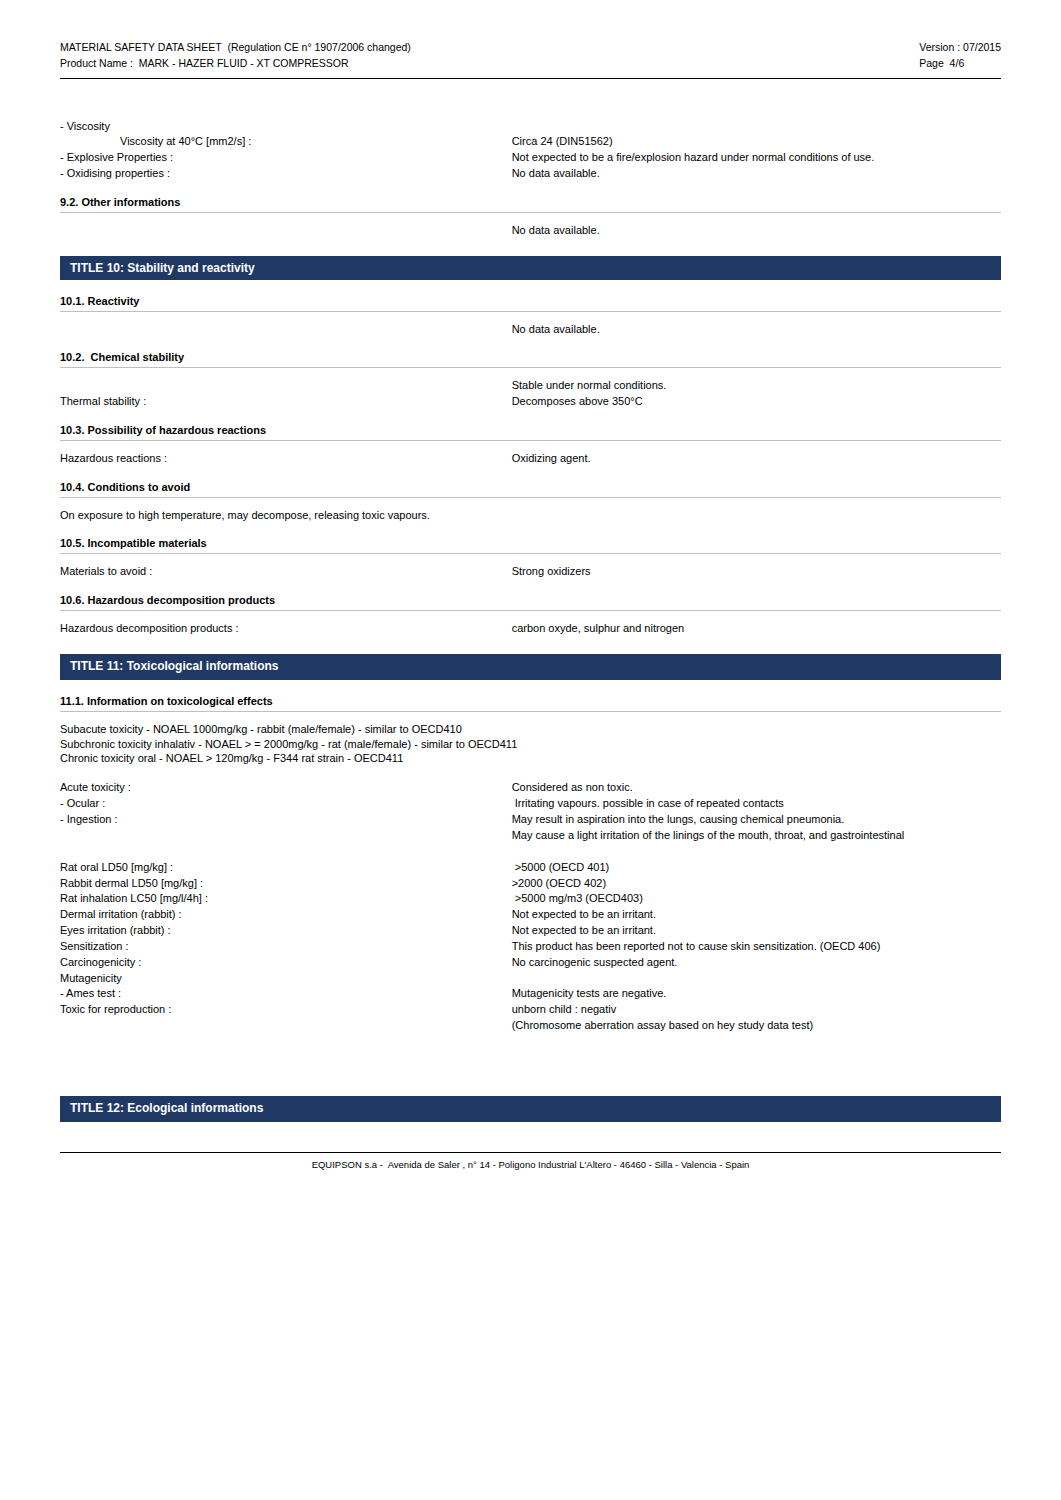MATERIAL SAFETY DATA SHEET (Regulation CE n° 1907/2006 changed)
Product Name : MARK - HAZER FLUID - XT COMPRESSOR
Version : 07/2015
Page 4/6
- Viscosity
Viscosity at 40°C [mm2/s] :
Circa 24 (DIN51562)
- Explosive Properties :
Not expected to be a fire/explosion hazard under normal conditions of use.
- Oxidising properties :
No data available.
9.2. Other informations
No data available.
TITLE 10: Stability and reactivity
10.1. Reactivity
No data available.
10.2. Chemical stability
Stable under normal conditions.
Thermal stability :
Decomposes above 350°C
10.3. Possibility of hazardous reactions
Hazardous reactions :
Oxidizing agent.
10.4. Conditions to avoid
On exposure to high temperature, may decompose, releasing toxic vapours.
10.5. Incompatible materials
Materials to avoid :
Strong oxidizers
10.6. Hazardous decomposition products
Hazardous decomposition products :
carbon oxyde, sulphur and nitrogen
TITLE 11: Toxicological informations
11.1. Information on toxicological effects
Subacute toxicity - NOAEL 1000mg/kg - rabbit (male/female) - similar to OECD410
Subchronic toxicity inhalativ - NOAEL > = 2000mg/kg - rat (male/female) - similar to OECD411
Chronic toxicity oral - NOAEL > 120mg/kg - F344 rat strain - OECD411
Acute toxicity :
Considered as non toxic.
- Ocular :
Irritating vapours. possible in case of repeated contacts
- Ingestion :
May result in aspiration into the lungs, causing chemical pneumonia.
May cause a light irritation of the linings of the mouth, throat, and gastrointestinal
Rat oral LD50 [mg/kg] :
>5000 (OECD 401)
Rabbit dermal LD50 [mg/kg] :
>2000 (OECD 402)
Rat inhalation LC50 [mg/l/4h] :
>5000 mg/m3 (OECD403)
Dermal irritation (rabbit) :
Not expected to be an irritant.
Eyes irritation (rabbit) :
Not expected to be an irritant.
Sensitization :
This product has been reported not to cause skin sensitization. (OECD 406)
Carcinogenicity :
No carcinogenic suspected agent.
Mutagenicity
- Ames test :
Mutagenicity tests are negative.
Toxic for reproduction :
unborn child : negativ
(Chromosome aberration assay based on hey study data test)
TITLE 12: Ecological informations
EQUIPSON s.a - Avenida de Saler , n° 14 - Poligono Industrial L'Altero - 46460 - Silla - Valencia - Spain